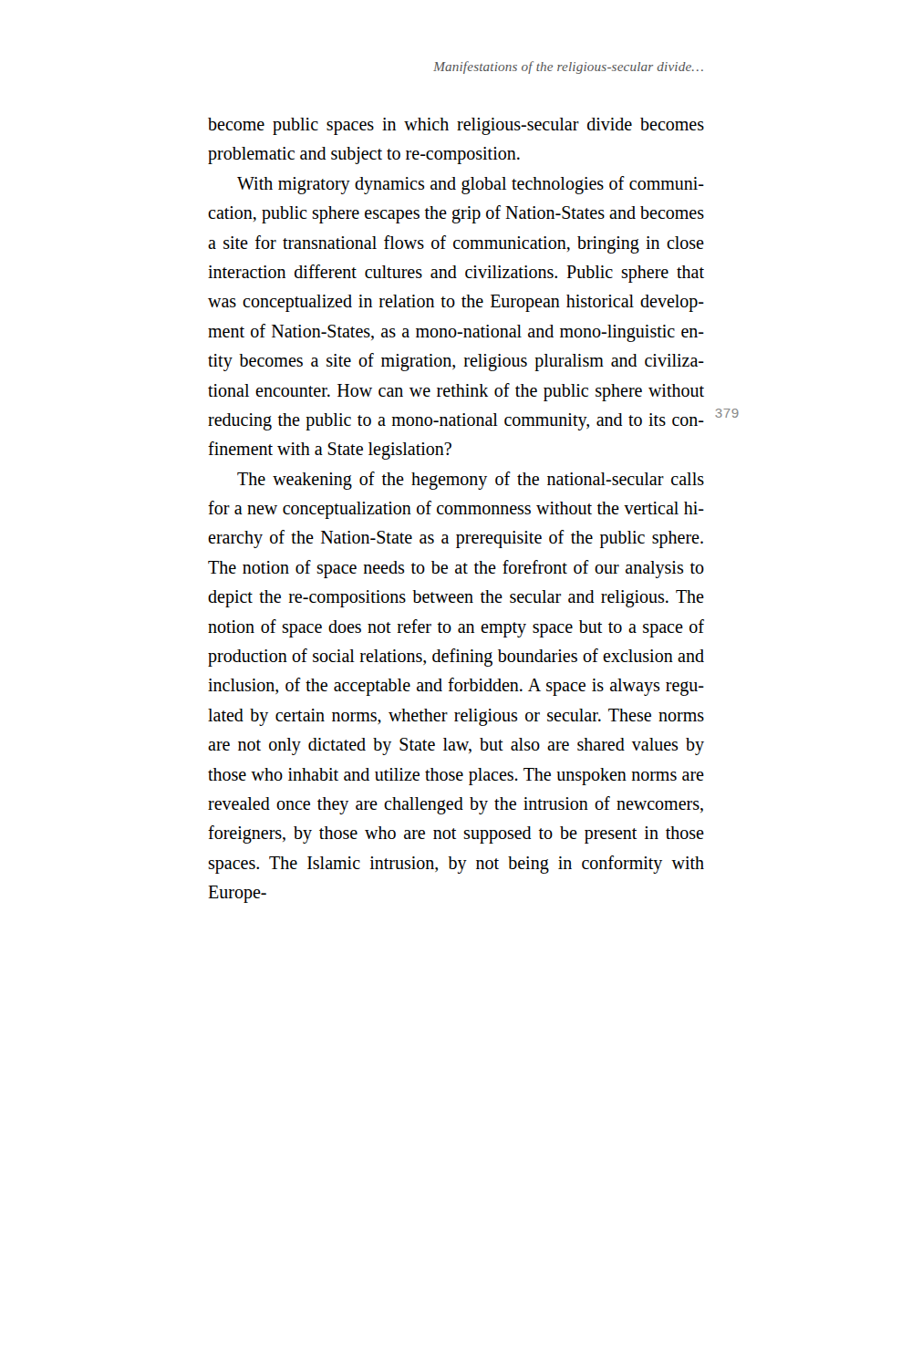Manifestations of the religious-secular divide…
become public spaces in which religious-secular divide becomes problematic and subject to re-composition.
With migratory dynamics and global technologies of communication, public sphere escapes the grip of Nation-States and becomes a site for transnational flows of communication, bringing in close interaction different cultures and civilizations. Public sphere that was conceptualized in relation to the European historical development of Nation-States, as a mono-national and mono-linguistic entity becomes a site of migration, religious pluralism and civilizational encounter. How can we rethink of the public sphere without reducing the public to a mono-national community, and to its confinement with a State legislation?
The weakening of the hegemony of the national-secular calls for a new conceptualization of commonness without the vertical hierarchy of the Nation-State as a prerequisite of the public sphere. The notion of space needs to be at the forefront of our analysis to depict the re-compositions between the secular and religious. The notion of space does not refer to an empty space but to a space of production of social relations, defining boundaries of exclusion and inclusion, of the acceptable and forbidden. A space is always regulated by certain norms, whether religious or secular. These norms are not only dictated by State law, but also are shared values by those who inhabit and utilize those places. The unspoken norms are revealed once they are challenged by the intrusion of newcomers, foreigners, by those who are not supposed to be present in those spaces. The Islamic intrusion, by not being in conformity with Europe-
379